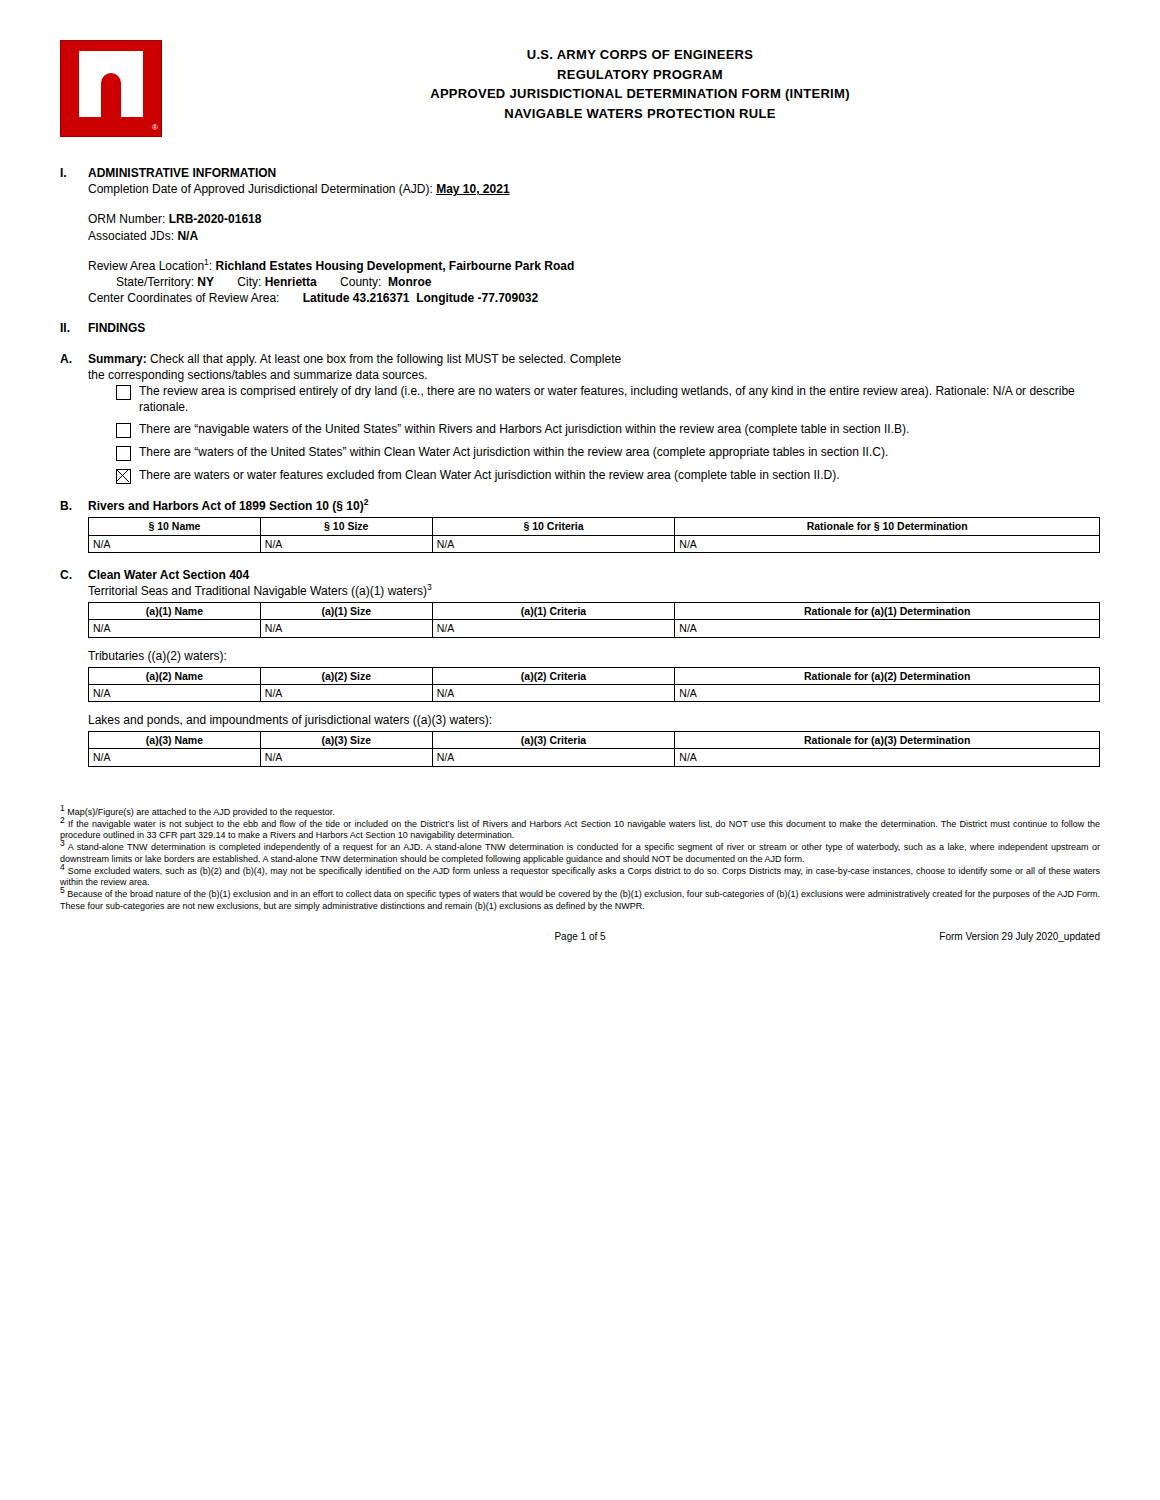®
U.S. ARMY CORPS OF ENGINEERS
REGULATORY PROGRAM
APPROVED JURISDICTIONAL DETERMINATION FORM (INTERIM)
NAVIGABLE WATERS PROTECTION RULE
I.
ADMINISTRATIVE INFORMATION
Completion Date of Approved Jurisdictional Determination (AJD): May 10, 2021
ORM Number: LRB-2020-01618
Associated JDs: N/A
Review Area Location1: Richland Estates Housing Development, Fairbourne Park Road
State/Territory: NY City: Henrietta County: Monroe
Center Coordinates of Review Area: Latitude 43.216371 Longitude -77.709032
II.
FINDINGS
A. Summary: Check all that apply. At least one box from the following list MUST be selected. Complete
the corresponding sections/tables and summarize data sources.
The review area is comprised entirely of dry land (i.e., there are no waters or water features, including wetlands, of any kind in the entire review area). Rationale: N/A or describe rationale.
There are “navigable waters of the United States” within Rivers and Harbors Act jurisdiction within the review area (complete table in section II.B).
There are “waters of the United States” within Clean Water Act jurisdiction within the review area (complete appropriate tables in section II.C).
There are waters or water features excluded from Clean Water Act jurisdiction within the review area (complete table in section II.D).
B. Rivers and Harbors Act of 1899 Section 10 (§ 10)2
| § 10 Name | § 10 Size | § 10 Criteria | Rationale for § 10 Determination |
| --- | --- | --- | --- |
| N/A | N/A | N/A | N/A |
C. Clean Water Act Section 404
Territorial Seas and Traditional Navigable Waters ((a)(1) waters)3
| (a)(1) Name | (a)(1) Size | (a)(1) Criteria | Rationale for (a)(1) Determination |
| --- | --- | --- | --- |
| N/A | N/A | N/A | N/A |
Tributaries ((a)(2) waters):
| (a)(2) Name | (a)(2) Size | (a)(2) Criteria | Rationale for (a)(2) Determination |
| --- | --- | --- | --- |
| N/A | N/A | N/A | N/A |
Lakes and ponds, and impoundments of jurisdictional waters ((a)(3) waters):
| (a)(3) Name | (a)(3) Size | (a)(3) Criteria | Rationale for (a)(3) Determination |
| --- | --- | --- | --- |
| N/A | N/A | N/A | N/A |
1 Map(s)/Figure(s) are attached to the AJD provided to the requestor.
2 If the navigable water is not subject to the ebb and flow of the tide or included on the District’s list of Rivers and Harbors Act Section 10 navigable waters list, do NOT use this document to make the determination. The District must continue to follow the procedure outlined in 33 CFR part 329.14 to make a Rivers and Harbors Act Section 10 navigability determination.
3 A stand-alone TNW determination is completed independently of a request for an AJD. A stand-alone TNW determination is conducted for a specific segment of river or stream or other type of waterbody, such as a lake, where independent upstream or downstream limits or lake borders are established. A stand-alone TNW determination should be completed following applicable guidance and should NOT be documented on the AJD form.
4 Some excluded waters, such as (b)(2) and (b)(4), may not be specifically identified on the AJD form unless a requestor specifically asks a Corps district to do so. Corps Districts may, in case-by-case instances, choose to identify some or all of these waters within the review area.
5 Because of the broad nature of the (b)(1) exclusion and in an effort to collect data on specific types of waters that would be covered by the (b)(1) exclusion, four sub-categories of (b)(1) exclusions were administratively created for the purposes of the AJD Form. These four sub-categories are not new exclusions, but are simply administrative distinctions and remain (b)(1) exclusions as defined by the NWPR.
Page 1 of 5
Form Version 29 July 2020_updated